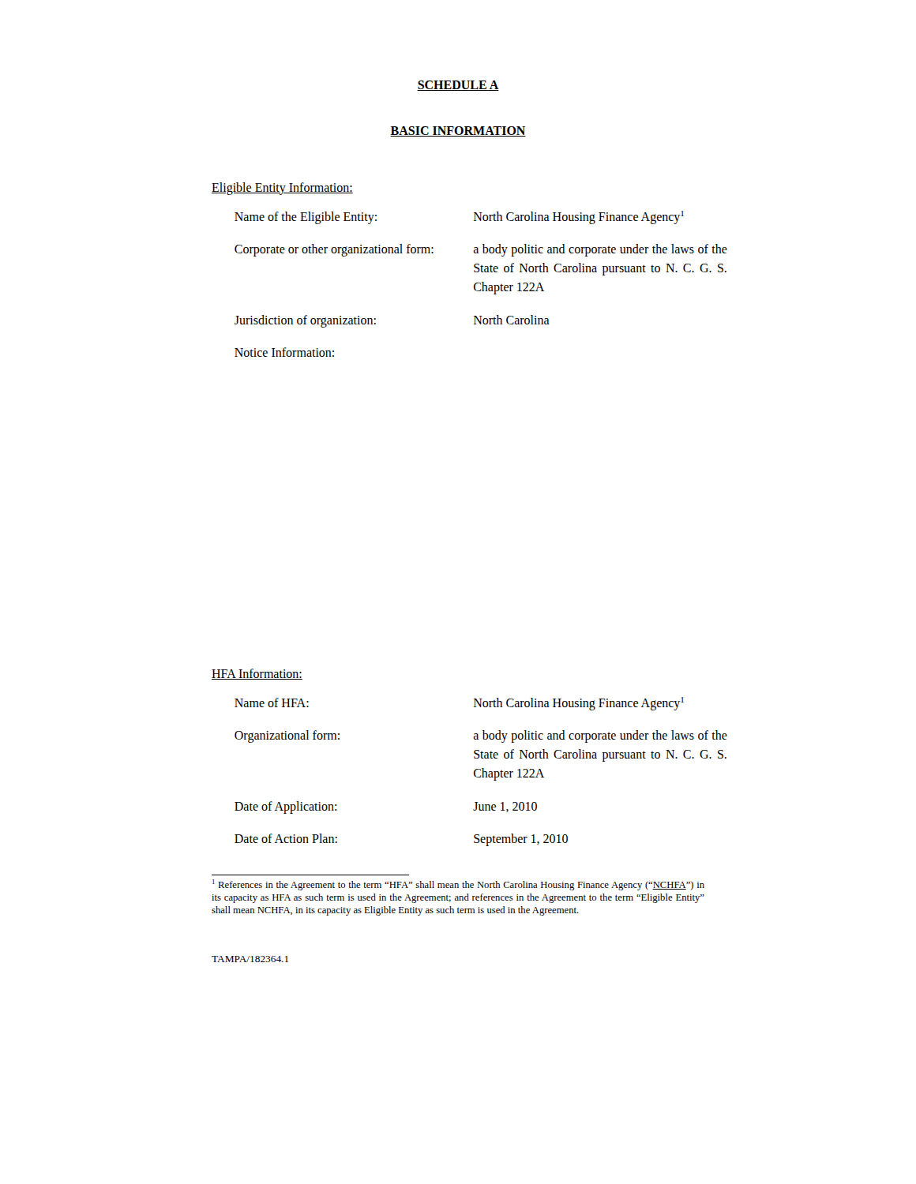SCHEDULE A
BASIC INFORMATION
Eligible Entity Information:
| Name of the Eligible Entity: | North Carolina Housing Finance Agency 1 |
| Corporate or other organizational form: | a body politic and corporate under the laws of the State of North Carolina pursuant to N. C. G. S. Chapter 122A |
| Jurisdiction of organization: | North Carolina |
| Notice Information: | |
HFA Information:
| Name of HFA: | North Carolina Housing Finance Agency 1 |
| Organizational form: | a body politic and corporate under the laws of the State of North Carolina pursuant to N. C. G. S. Chapter 122A |
| Date of Application: | June 1, 2010 |
| Date of Action Plan: | September 1, 2010 |
1 References in the Agreement to the term “HFA” shall mean the North Carolina Housing Finance Agency (“NCHFA”) in its capacity as HFA as such term is used in the Agreement; and references in the Agreement to the term “Eligible Entity” shall mean NCHFA, in its capacity as Eligible Entity as such term is used in the Agreement.
TAMPA/182364.1